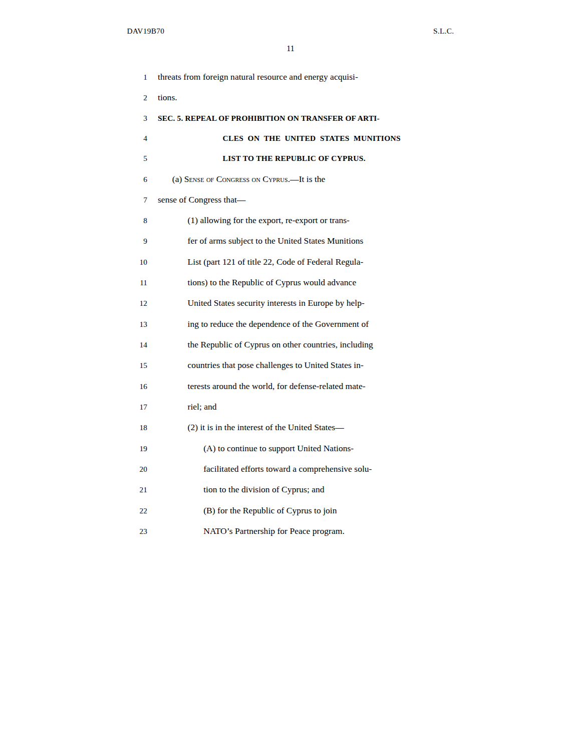DAV19B70 S.L.C.
11
1 threats from foreign natural resource and energy acquisi-
2 tions.
3 SEC. 5. REPEAL OF PROHIBITION ON TRANSFER OF ARTI-
4 CLES ON THE UNITED STATES MUNITIONS
5 LIST TO THE REPUBLIC OF CYPRUS.
6 (a) Sense of Congress on Cyprus.—It is the
7 sense of Congress that—
8 (1) allowing for the export, re-export or trans-
9 fer of arms subject to the United States Munitions
10 List (part 121 of title 22, Code of Federal Regula-
11 tions) to the Republic of Cyprus would advance
12 United States security interests in Europe by help-
13 ing to reduce the dependence of the Government of
14 the Republic of Cyprus on other countries, including
15 countries that pose challenges to United States in-
16 terests around the world, for defense-related mate-
17 riel; and
18 (2) it is in the interest of the United States—
19 (A) to continue to support United Nations-
20 facilitated efforts toward a comprehensive solu-
21 tion to the division of Cyprus; and
22 (B) for the Republic of Cyprus to join
23 NATO’s Partnership for Peace program.